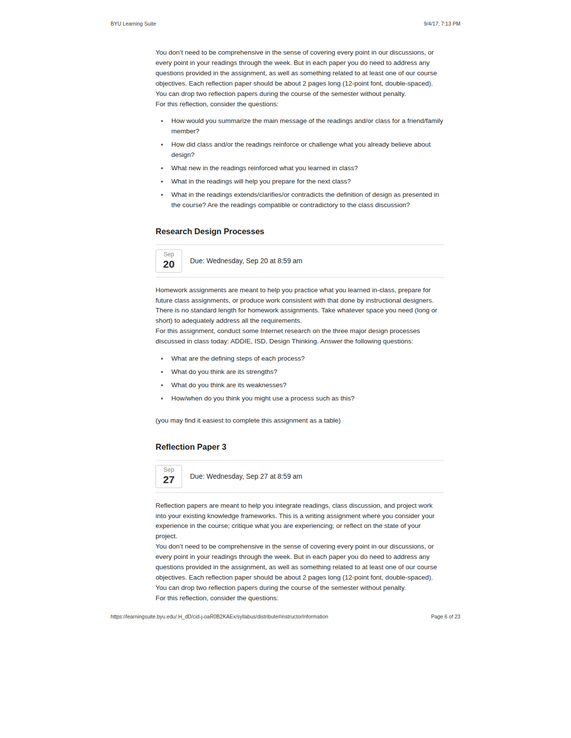BYU Learning Suite 9/4/17, 7:13 PM
You don’t need to be comprehensive in the sense of covering every point in our discussions, or every point in your readings through the week. But in each paper you do need to address any questions provided in the assignment, as well as something related to at least one of our course objectives. Each reflection paper should be about 2 pages long (12-point font, double-spaced). You can drop two reflection papers during the course of the semester without penalty.
For this reflection, consider the questions:
How would you summarize the main message of the readings and/or class for a friend/family member?
How did class and/or the readings reinforce or challenge what you already believe about design?
What new in the readings reinforced what you learned in class?
What in the readings will help you prepare for the next class?
What in the readings extends/clarifies/or contradicts the definition of design as presented in the course? Are the readings compatible or contradictory to the class discussion?
Research Design Processes
Sep 20
Due: Wednesday, Sep 20 at 8:59 am
Homework assignments are meant to help you practice what you learned in-class, prepare for future class assignments, or produce work consistent with that done by instructional designers.
There is no standard length for homework assignments. Take whatever space you need (long or short) to adequately address all the requirements.
For this assignment, conduct some Internet research on the three major design processes discussed in class today: ADDIE, ISD, Design Thinking. Answer the following questions:
What are the defining steps of each process?
What do you think are its strengths?
What do you think are its weaknesses?
How/when do you think you might use a process such as this?
(you may find it easiest to complete this assignment as a table)
Reflection Paper 3
Sep 27
Due: Wednesday, Sep 27 at 8:59 am
Reflection papers are meant to help you integrate readings, class discussion, and project work into your existing knowledge frameworks. This is a writing assignment where you consider your experience in the course; critique what you are experiencing; or reflect on the state of your project.
You don’t need to be comprehensive in the sense of covering every point in our discussions, or every point in your readings through the week. But in each paper you do need to address any questions provided in the assignment, as well as something related to at least one of our course objectives. Each reflection paper should be about 2 pages long (12-point font, double-spaced). You can drop two reflection papers during the course of the semester without penalty.
For this reflection, consider the questions:
https://learningsuite.byu.edu/.H_dD/cid-j-oaR0B2KAEx/syllabus/distribute#instructorInformation Page 6 of 23